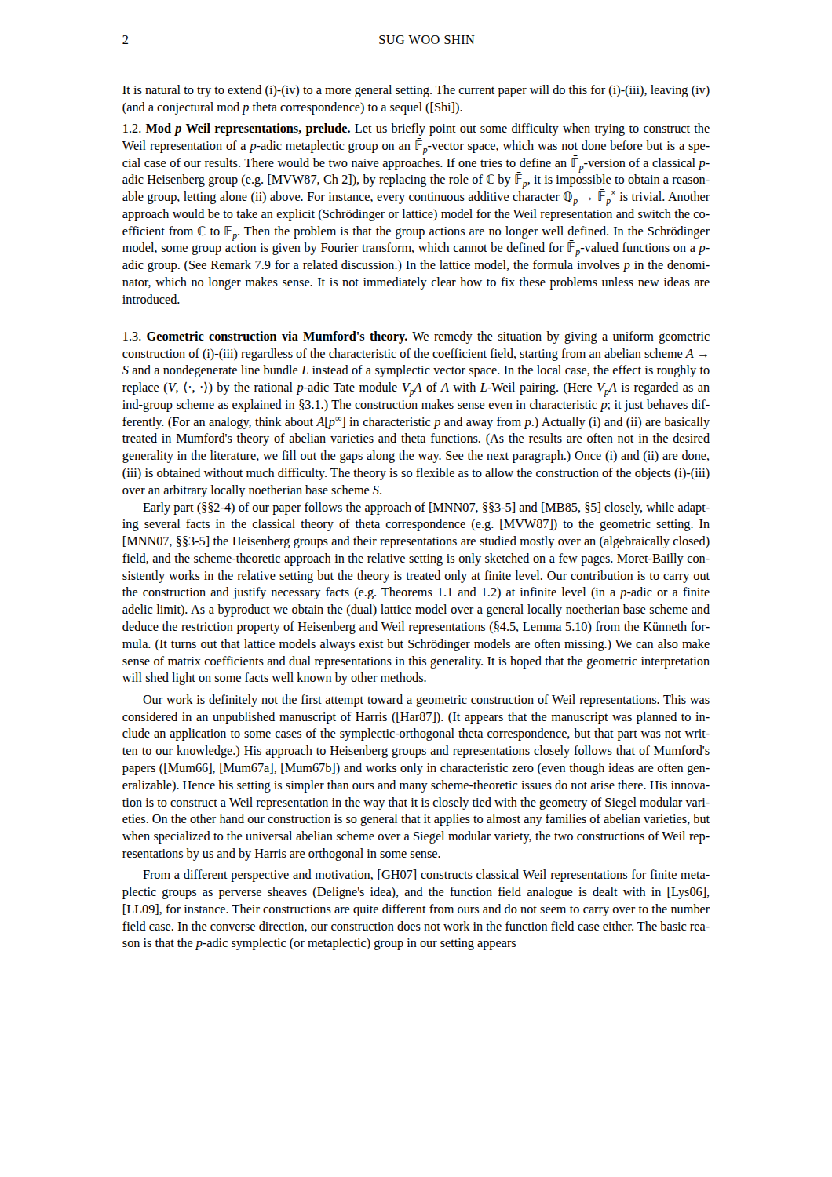2 SUG WOO SHIN
It is natural to try to extend (i)-(iv) to a more general setting. The current paper will do this for (i)-(iii), leaving (iv) (and a conjectural mod p theta correspondence) to a sequel ([Shi]).
1.2. Mod p Weil representations, prelude.
Let us briefly point out some difficulty when trying to construct the Weil representation of a p-adic metaplectic group on an 𝔽̄p-vector space, which was not done before but is a special case of our results. There would be two naive approaches. If one tries to define an 𝔽̄p-version of a classical p-adic Heisenberg group (e.g. [MVW87, Ch 2]), by replacing the role of ℂ by 𝔽̄p, it is impossible to obtain a reasonable group, letting alone (ii) above. For instance, every continuous additive character ℚp → 𝔽̄p× is trivial. Another approach would be to take an explicit (Schrödinger or lattice) model for the Weil representation and switch the coefficient from ℂ to 𝔽̄p. Then the problem is that the group actions are no longer well defined. In the Schrödinger model, some group action is given by Fourier transform, which cannot be defined for 𝔽̄p-valued functions on a p-adic group. (See Remark 7.9 for a related discussion.) In the lattice model, the formula involves p in the denominator, which no longer makes sense. It is not immediately clear how to fix these problems unless new ideas are introduced.
1.3. Geometric construction via Mumford's theory.
We remedy the situation by giving a uniform geometric construction of (i)-(iii) regardless of the characteristic of the coefficient field, starting from an abelian scheme A → S and a nondegenerate line bundle L instead of a symplectic vector space. In the local case, the effect is roughly to replace (V, ⟨·, ·⟩) by the rational p-adic Tate module VpA of A with L-Weil pairing. (Here VpA is regarded as an ind-group scheme as explained in §3.1.) The construction makes sense even in characteristic p; it just behaves differently. (For an analogy, think about A[p∞] in characteristic p and away from p.) Actually (i) and (ii) are basically treated in Mumford's theory of abelian varieties and theta functions. (As the results are often not in the desired generality in the literature, we fill out the gaps along the way. See the next paragraph.) Once (i) and (ii) are done, (iii) is obtained without much difficulty. The theory is so flexible as to allow the construction of the objects (i)-(iii) over an arbitrary locally noetherian base scheme S.
Early part (§§2-4) of our paper follows the approach of [MNN07, §§3-5] and [MB85, §5] closely, while adapting several facts in the classical theory of theta correspondence (e.g. [MVW87]) to the geometric setting. In [MNN07, §§3-5] the Heisenberg groups and their representations are studied mostly over an (algebraically closed) field, and the scheme-theoretic approach in the relative setting is only sketched on a few pages. Moret-Bailly consistently works in the relative setting but the theory is treated only at finite level. Our contribution is to carry out the construction and justify necessary facts (e.g. Theorems 1.1 and 1.2) at infinite level (in a p-adic or a finite adelic limit). As a byproduct we obtain the (dual) lattice model over a general locally noetherian base scheme and deduce the restriction property of Heisenberg and Weil representations (§4.5, Lemma 5.10) from the Künneth formula. (It turns out that lattice models always exist but Schrödinger models are often missing.) We can also make sense of matrix coefficients and dual representations in this generality. It is hoped that the geometric interpretation will shed light on some facts well known by other methods.
Our work is definitely not the first attempt toward a geometric construction of Weil representations. This was considered in an unpublished manuscript of Harris ([Har87]). (It appears that the manuscript was planned to include an application to some cases of the symplectic-orthogonal theta correspondence, but that part was not written to our knowledge.) His approach to Heisenberg groups and representations closely follows that of Mumford's papers ([Mum66], [Mum67a], [Mum67b]) and works only in characteristic zero (even though ideas are often generalizable). Hence his setting is simpler than ours and many scheme-theoretic issues do not arise there. His innovation is to construct a Weil representation in the way that it is closely tied with the geometry of Siegel modular varieties. On the other hand our construction is so general that it applies to almost any families of abelian varieties, but when specialized to the universal abelian scheme over a Siegel modular variety, the two constructions of Weil representations by us and by Harris are orthogonal in some sense.
From a different perspective and motivation, [GH07] constructs classical Weil representations for finite metaplectic groups as perverse sheaves (Deligne's idea), and the function field analogue is dealt with in [Lys06], [LL09], for instance. Their constructions are quite different from ours and do not seem to carry over to the number field case. In the converse direction, our construction does not work in the function field case either. The basic reason is that the p-adic symplectic (or metaplectic) group in our setting appears